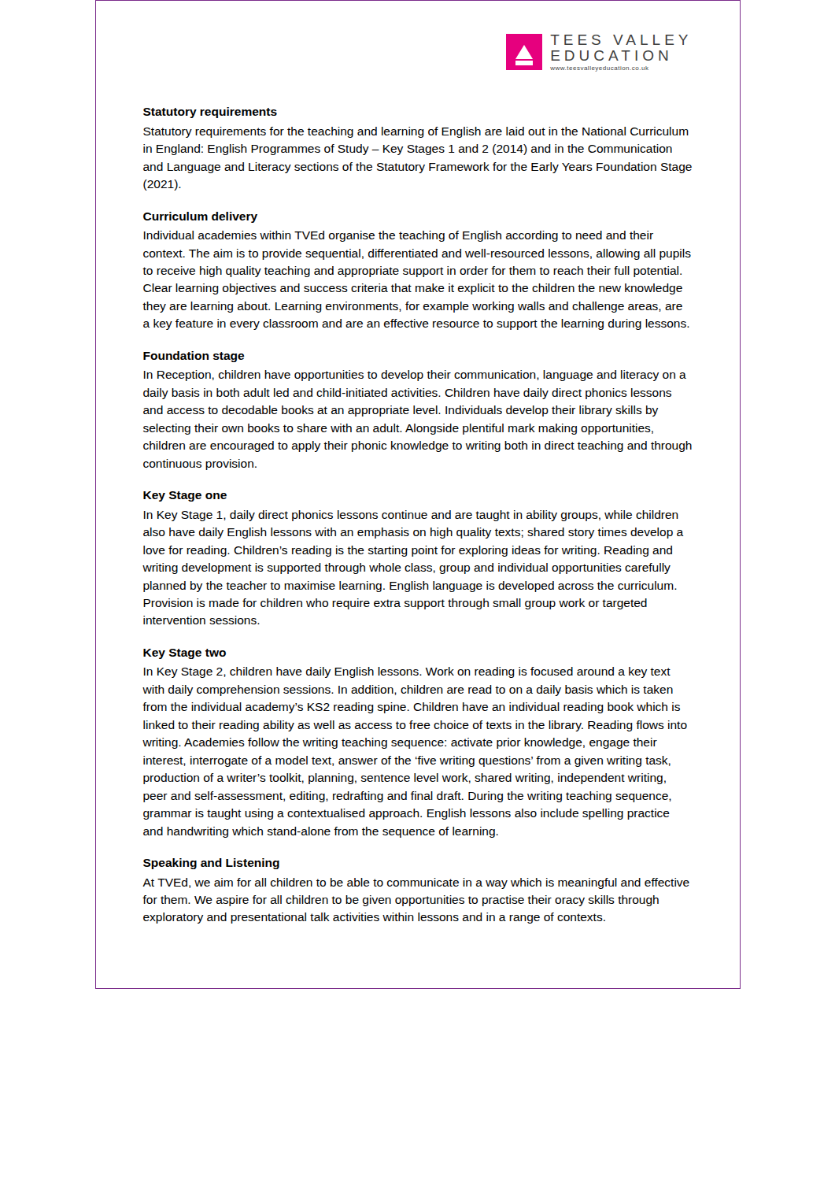TEES VALLEY
EDUCATION
www.teesvalleyeducation.co.uk
Statutory requirements
Statutory requirements for the teaching and learning of English are laid out in the National Curriculum in England: English Programmes of Study – Key Stages 1 and 2 (2014) and in the Communication and Language and Literacy sections of the Statutory Framework for the Early Years Foundation Stage (2021).
Curriculum delivery
Individual academies within TVEd organise the teaching of English according to need and their context. The aim is to provide sequential, differentiated and well-resourced lessons, allowing all pupils to receive high quality teaching and appropriate support in order for them to reach their full potential. Clear learning objectives and success criteria that make it explicit to the children the new knowledge they are learning about. Learning environments, for example working walls and challenge areas, are a key feature in every classroom and are an effective resource to support the learning during lessons.
Foundation stage
In Reception, children have opportunities to develop their communication, language and literacy on a daily basis in both adult led and child-initiated activities. Children have daily direct phonics lessons and access to decodable books at an appropriate level. Individuals develop their library skills by selecting their own books to share with an adult. Alongside plentiful mark making opportunities, children are encouraged to apply their phonic knowledge to writing both in direct teaching and through continuous provision.
Key Stage one
In Key Stage 1, daily direct phonics lessons continue and are taught in ability groups, while children also have daily English lessons with an emphasis on high quality texts; shared story times develop a love for reading. Children’s reading is the starting point for exploring ideas for writing. Reading and writing development is supported through whole class, group and individual opportunities carefully planned by the teacher to maximise learning. English language is developed across the curriculum. Provision is made for children who require extra support through small group work or targeted intervention sessions.
Key Stage two
In Key Stage 2, children have daily English lessons. Work on reading is focused around a key text with daily comprehension sessions. In addition, children are read to on a daily basis which is taken from the individual academy’s KS2 reading spine. Children have an individual reading book which is linked to their reading ability as well as access to free choice of texts in the library. Reading flows into writing. Academies follow the writing teaching sequence: activate prior knowledge, engage their interest, interrogate of a model text, answer of the ‘five writing questions’ from a given writing task, production of a writer’s toolkit, planning, sentence level work, shared writing, independent writing, peer and self-assessment, editing, redrafting and final draft. During the writing teaching sequence, grammar is taught using a contextualised approach. English lessons also include spelling practice and handwriting which stand-alone from the sequence of learning.
Speaking and Listening
At TVEd, we aim for all children to be able to communicate in a way which is meaningful and effective for them. We aspire for all children to be given opportunities to practise their oracy skills through exploratory and presentational talk activities within lessons and in a range of contexts.